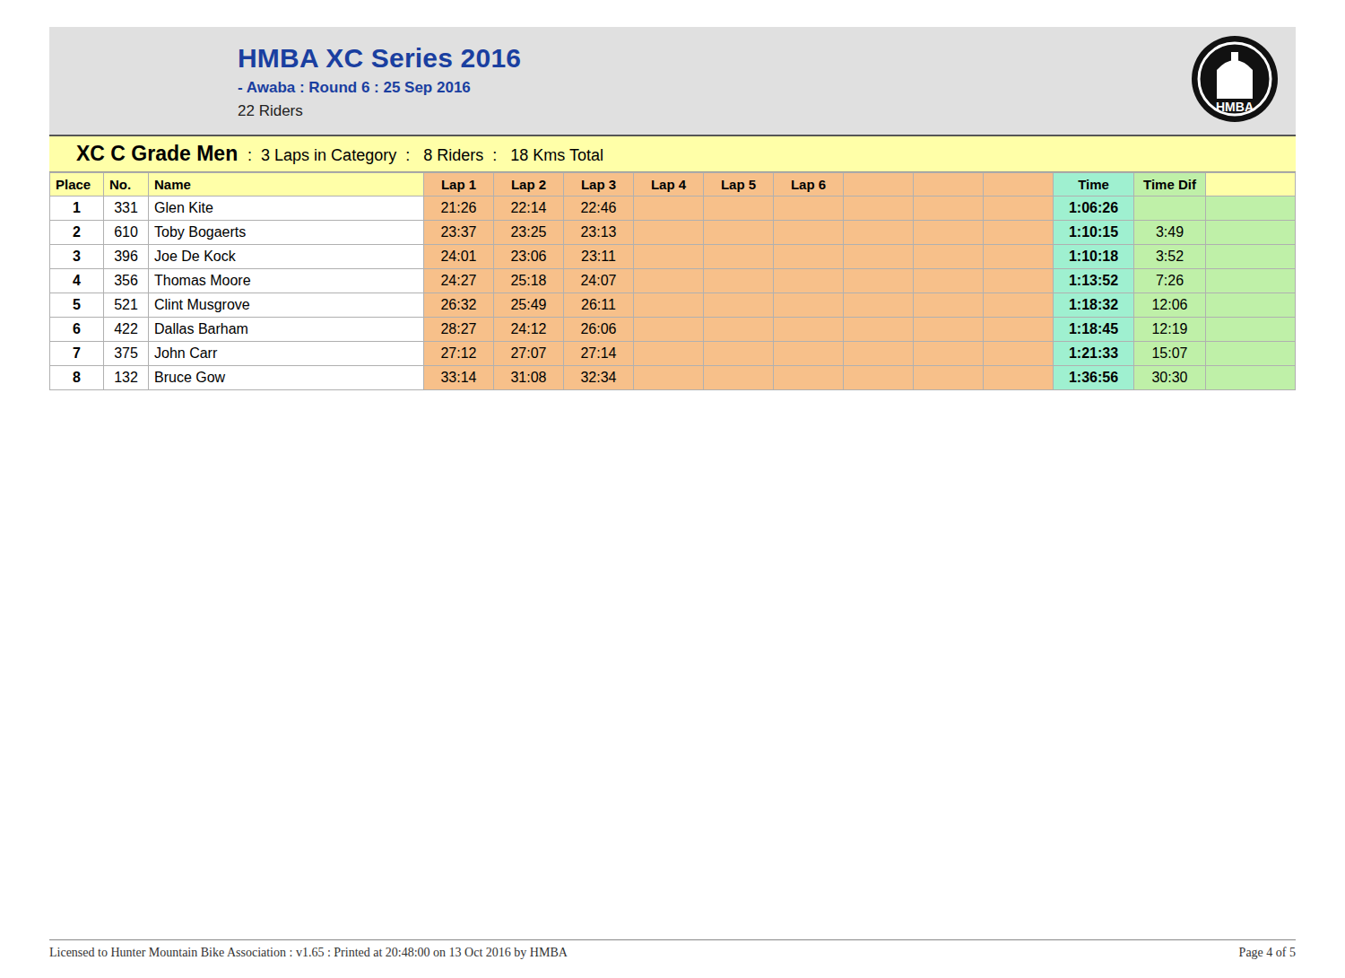HMBA XC Series 2016
- Awaba : Round 6 : 25 Sep 2016
22 Riders
HMBA
XC C Grade Men : 3 Laps in Category : 8 Riders : 18 Kms Total
| Place | No. | Name | Lap 1 | Lap 2 | Lap 3 | Lap 4 | Lap 5 | Lap 6 | | | | Time | Time Dif | |
| --- | --- | --- | --- | --- | --- | --- | --- | --- | --- | --- | --- | --- | --- | --- |
| 1 | 331 | Glen Kite | 21:26 | 22:14 | 22:46 | | | | | | | 1:06:26 | | |
| 2 | 610 | Toby Bogaerts | 23:37 | 23:25 | 23:13 | | | | | | | 1:10:15 | 3:49 | |
| 3 | 396 | Joe De Kock | 24:01 | 23:06 | 23:11 | | | | | | | 1:10:18 | 3:52 | |
| 4 | 356 | Thomas Moore | 24:27 | 25:18 | 24:07 | | | | | | | 1:13:52 | 7:26 | |
| 5 | 521 | Clint Musgrove | 26:32 | 25:49 | 26:11 | | | | | | | 1:18:32 | 12:06 | |
| 6 | 422 | Dallas Barham | 28:27 | 24:12 | 26:06 | | | | | | | 1:18:45 | 12:19 | |
| 7 | 375 | John Carr | 27:12 | 27:07 | 27:14 | | | | | | | 1:21:33 | 15:07 | |
| 8 | 132 | Bruce Gow | 33:14 | 31:08 | 32:34 | | | | | | | 1:36:56 | 30:30 | |
Licensed to Hunter Mountain Bike Association : v1.65 : Printed at 20:48:00 on 13 Oct 2016 by HMBA Page 4 of 5